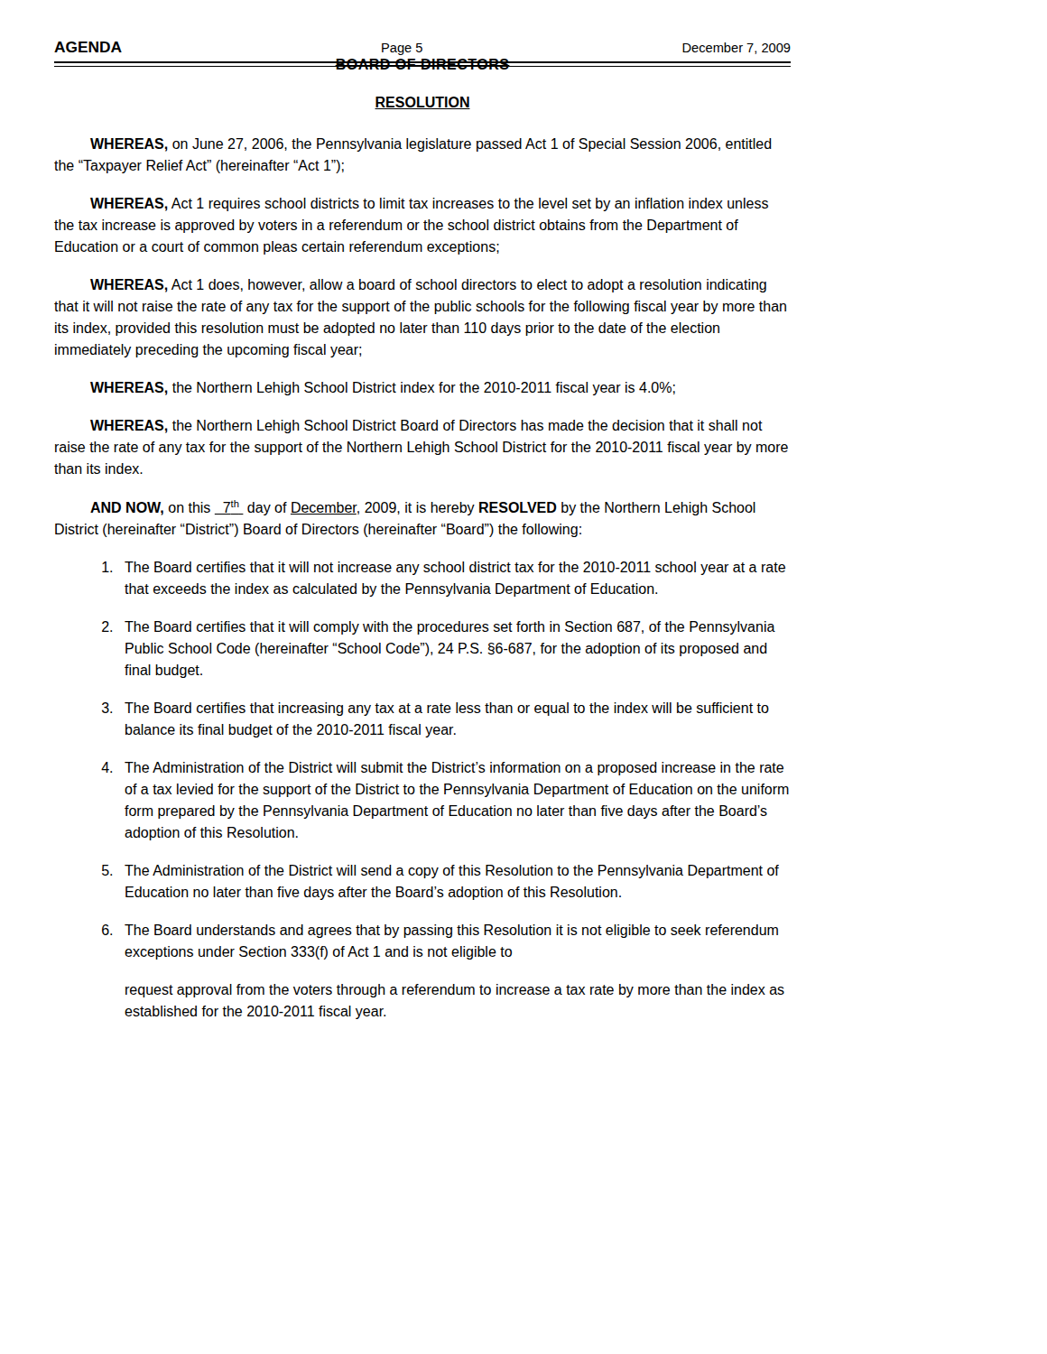AGENDA Page 5 December 7, 2009
BOARD OF DIRECTORS
RESOLUTION
WHEREAS, on June 27, 2006, the Pennsylvania legislature passed Act 1 of Special Session 2006, entitled the “Taxpayer Relief Act” (hereinafter “Act 1”);
WHEREAS, Act 1 requires school districts to limit tax increases to the level set by an inflation index unless the tax increase is approved by voters in a referendum or the school district obtains from the Department of Education or a court of common pleas certain referendum exceptions;
WHEREAS, Act 1 does, however, allow a board of school directors to elect to adopt a resolution indicating that it will not raise the rate of any tax for the support of the public schools for the following fiscal year by more than its index, provided this resolution must be adopted no later than 110 days prior to the date of the election immediately preceding the upcoming fiscal year;
WHEREAS, the Northern Lehigh School District index for the 2010-2011 fiscal year is 4.0%;
WHEREAS, the Northern Lehigh School District Board of Directors has made the decision that it shall not raise the rate of any tax for the support of the Northern Lehigh School District for the 2010-2011 fiscal year by more than its index.
AND NOW, on this 7th day of December, 2009, it is hereby RESOLVED by the Northern Lehigh School District (hereinafter “District”) Board of Directors (hereinafter “Board”) the following:
The Board certifies that it will not increase any school district tax for the 2010-2011 school year at a rate that exceeds the index as calculated by the Pennsylvania Department of Education.
The Board certifies that it will comply with the procedures set forth in Section 687, of the Pennsylvania Public School Code (hereinafter “School Code”), 24 P.S. §6-687, for the adoption of its proposed and final budget.
The Board certifies that increasing any tax at a rate less than or equal to the index will be sufficient to balance its final budget of the 2010-2011 fiscal year.
The Administration of the District will submit the District’s information on a proposed increase in the rate of a tax levied for the support of the District to the Pennsylvania Department of Education on the uniform form prepared by the Pennsylvania Department of Education no later than five days after the Board’s adoption of this Resolution.
The Administration of the District will send a copy of this Resolution to the Pennsylvania Department of Education no later than five days after the Board’s adoption of this Resolution.
The Board understands and agrees that by passing this Resolution it is not eligible to seek referendum exceptions under Section 333(f) of Act 1 and is not eligible to
request approval from the voters through a referendum to increase a tax rate by more than the index as established for the 2010-2011 fiscal year.